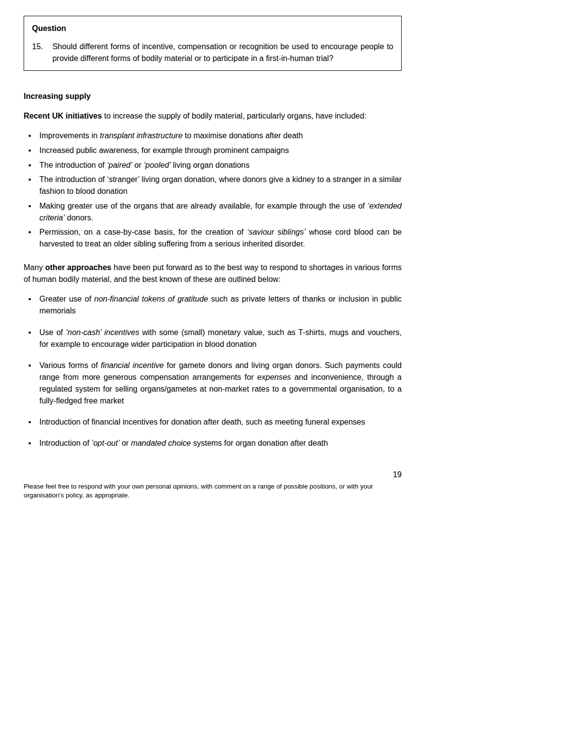Question
15. Should different forms of incentive, compensation or recognition be used to encourage people to provide different forms of bodily material or to participate in a first-in-human trial?
Increasing supply
Recent UK initiatives to increase the supply of bodily material, particularly organs, have included:
Improvements in transplant infrastructure to maximise donations after death
Increased public awareness, for example through prominent campaigns
The introduction of ‘paired’ or ‘pooled’ living organ donations
The introduction of ‘stranger’ living organ donation, where donors give a kidney to a stranger in a similar fashion to blood donation
Making greater use of the organs that are already available, for example through the use of ‘extended criteria’ donors.
Permission, on a case-by-case basis, for the creation of ‘saviour siblings’ whose cord blood can be harvested to treat an older sibling suffering from a serious inherited disorder.
Many other approaches have been put forward as to the best way to respond to shortages in various forms of human bodily material, and the best known of these are outlined below:
Greater use of non-financial tokens of gratitude such as private letters of thanks or inclusion in public memorials
Use of ‘non-cash’ incentives with some (small) monetary value, such as T-shirts, mugs and vouchers, for example to encourage wider participation in blood donation
Various forms of financial incentive for gamete donors and living organ donors. Such payments could range from more generous compensation arrangements for expenses and inconvenience, through a regulated system for selling organs/gametes at non-market rates to a governmental organisation, to a fully-fledged free market
Introduction of financial incentives for donation after death, such as meeting funeral expenses
Introduction of ’opt-out’ or mandated choice systems for organ donation after death
19
Please feel free to respond with your own personal opinions, with comment on a range of possible positions, or with your organisation’s policy, as appropriate.